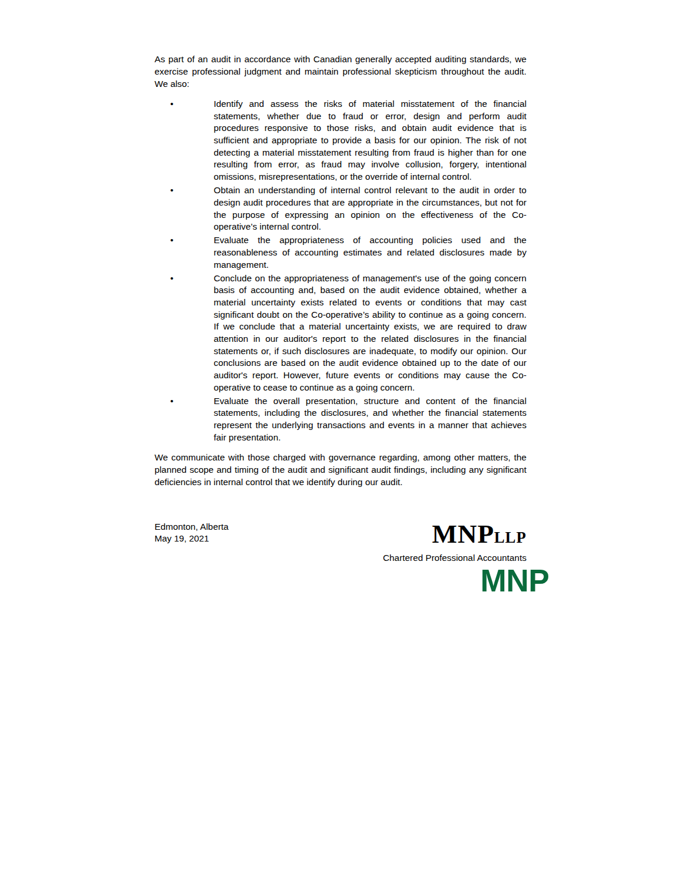As part of an audit in accordance with Canadian generally accepted auditing standards, we exercise professional judgment and maintain professional skepticism throughout the audit. We also:
Identify and assess the risks of material misstatement of the financial statements, whether due to fraud or error, design and perform audit procedures responsive to those risks, and obtain audit evidence that is sufficient and appropriate to provide a basis for our opinion. The risk of not detecting a material misstatement resulting from fraud is higher than for one resulting from error, as fraud may involve collusion, forgery, intentional omissions, misrepresentations, or the override of internal control.
Obtain an understanding of internal control relevant to the audit in order to design audit procedures that are appropriate in the circumstances, but not for the purpose of expressing an opinion on the effectiveness of the Co-operative’s internal control.
Evaluate the appropriateness of accounting policies used and the reasonableness of accounting estimates and related disclosures made by management.
Conclude on the appropriateness of management's use of the going concern basis of accounting and, based on the audit evidence obtained, whether a material uncertainty exists related to events or conditions that may cast significant doubt on the Co-operative’s ability to continue as a going concern. If we conclude that a material uncertainty exists, we are required to draw attention in our auditor's report to the related disclosures in the financial statements or, if such disclosures are inadequate, to modify our opinion. Our conclusions are based on the audit evidence obtained up to the date of our auditor's report. However, future events or conditions may cause the Co-operative to cease to continue as a going concern.
Evaluate the overall presentation, structure and content of the financial statements, including the disclosures, and whether the financial statements represent the underlying transactions and events in a manner that achieves fair presentation.
We communicate with those charged with governance regarding, among other matters, the planned scope and timing of the audit and significant audit findings, including any significant deficiencies in internal control that we identify during our audit.
MNPLLP
Chartered Professional Accountants
Edmonton, Alberta
May 19, 2021
MNP